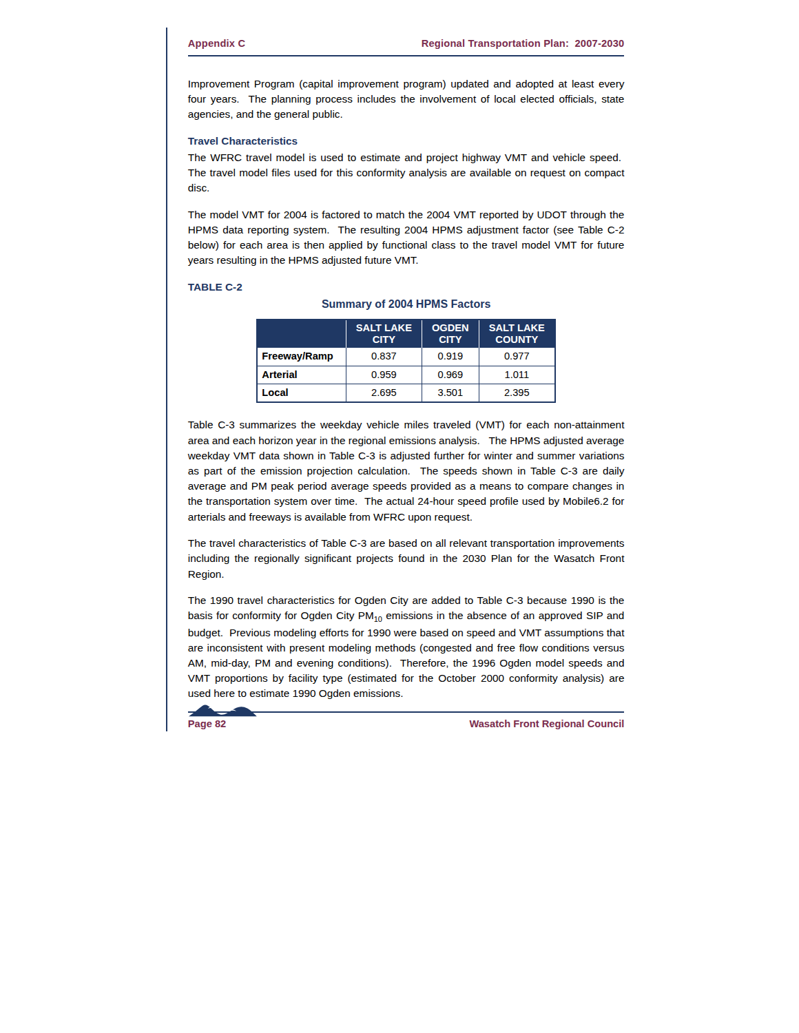Appendix C Regional Transportation Plan: 2007-2030
Improvement Program (capital improvement program) updated and adopted at least every four years. The planning process includes the involvement of local elected officials, state agencies, and the general public.
Travel Characteristics
The WFRC travel model is used to estimate and project highway VMT and vehicle speed. The travel model files used for this conformity analysis are available on request on compact disc.
The model VMT for 2004 is factored to match the 2004 VMT reported by UDOT through the HPMS data reporting system. The resulting 2004 HPMS adjustment factor (see Table C-2 below) for each area is then applied by functional class to the travel model VMT for future years resulting in the HPMS adjusted future VMT.
TABLE C-2
Summary of 2004 HPMS Factors
| | SALT LAKE CITY | OGDEN CITY | SALT LAKE COUNTY |
| --- | --- | --- | --- |
| Freeway/Ramp | 0.837 | 0.919 | 0.977 |
| Arterial | 0.959 | 0.969 | 1.011 |
| Local | 2.695 | 3.501 | 2.395 |
Table C-3 summarizes the weekday vehicle miles traveled (VMT) for each non-attainment area and each horizon year in the regional emissions analysis. The HPMS adjusted average weekday VMT data shown in Table C-3 is adjusted further for winter and summer variations as part of the emission projection calculation. The speeds shown in Table C-3 are daily average and PM peak period average speeds provided as a means to compare changes in the transportation system over time. The actual 24-hour speed profile used by Mobile6.2 for arterials and freeways is available from WFRC upon request.
The travel characteristics of Table C-3 are based on all relevant transportation improvements including the regionally significant projects found in the 2030 Plan for the Wasatch Front Region.
The 1990 travel characteristics for Ogden City are added to Table C-3 because 1990 is the basis for conformity for Ogden City PM10 emissions in the absence of an approved SIP and budget. Previous modeling efforts for 1990 were based on speed and VMT assumptions that are inconsistent with present modeling methods (congested and free flow conditions versus AM, mid-day, PM and evening conditions). Therefore, the 1996 Ogden model speeds and VMT proportions by facility type (estimated for the October 2000 conformity analysis) are used here to estimate 1990 Ogden emissions.
Page 82 Wasatch Front Regional Council